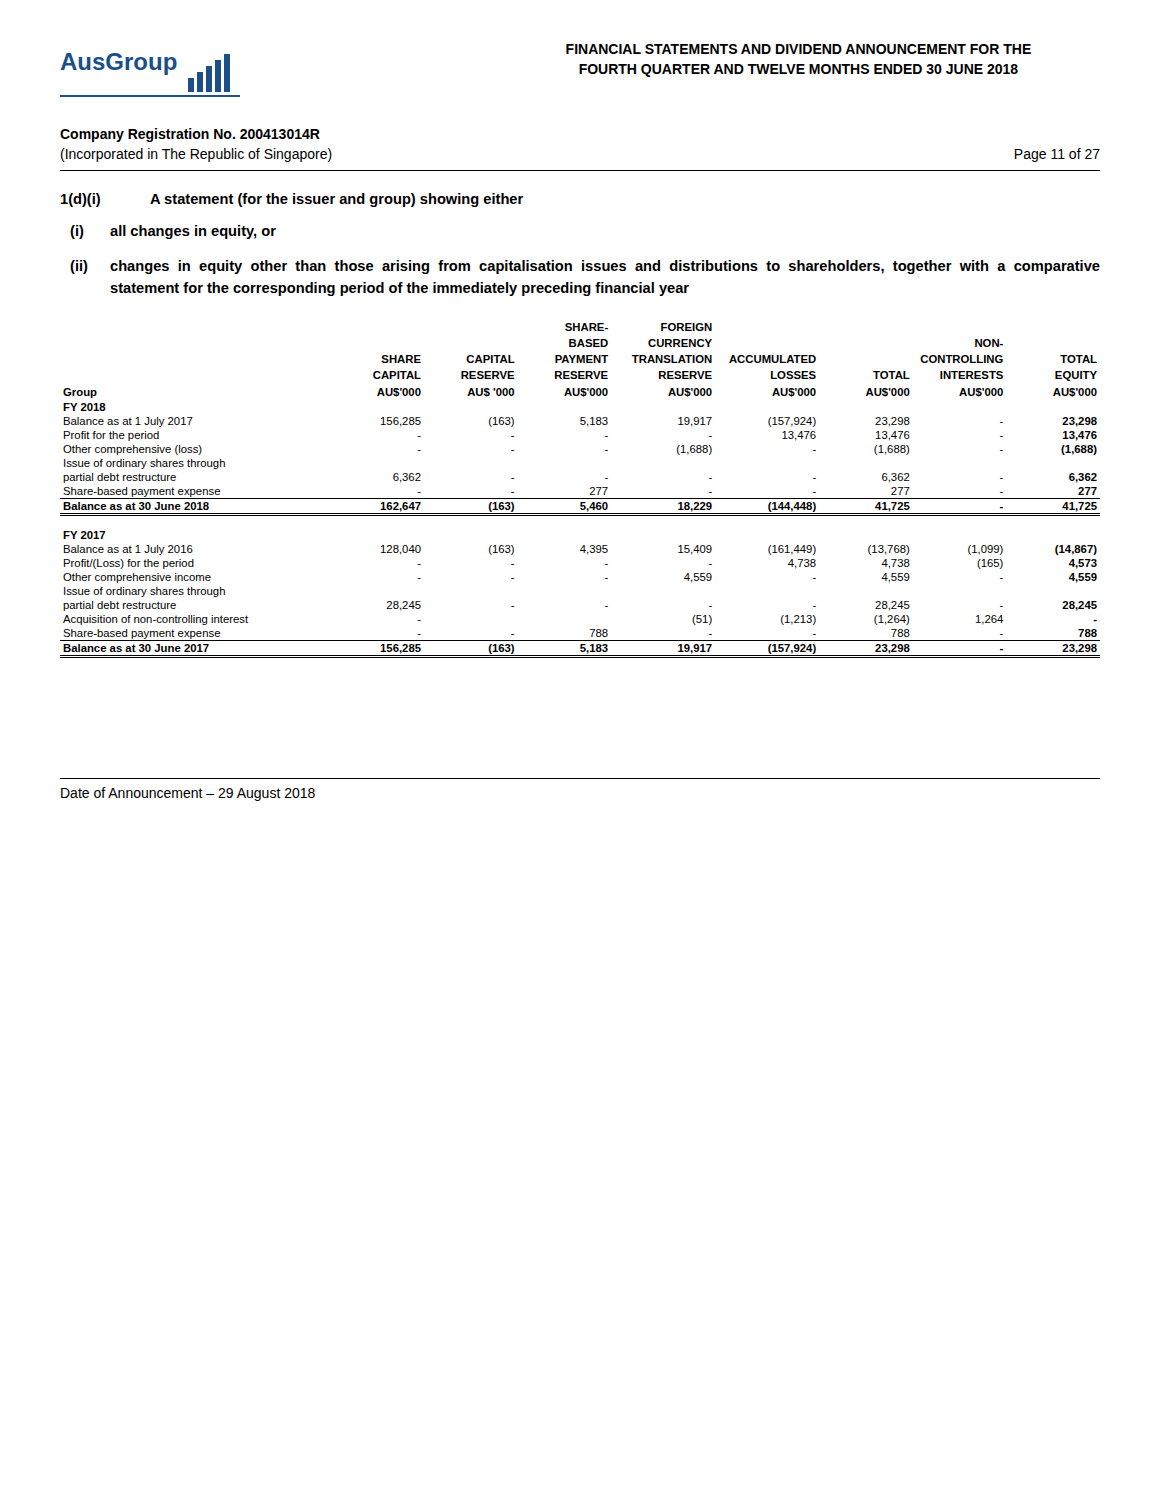AusGroup
FINANCIAL STATEMENTS AND DIVIDEND ANNOUNCEMENT FOR THE
FOURTH QUARTER AND TWELVE MONTHS ENDED 30 JUNE 2018
Company Registration No. 200413014R
(Incorporated in The Republic of Singapore)
Page 11 of 27
1(d)(i)
A statement (for the issuer and group) showing either
(i) all changes in equity, or
(ii) changes in equity other than those arising from capitalisation issues and distributions to shareholders, together with a comparative statement for the corresponding period of the immediately preceding financial year
| | | | SHARE- | FOREIGN | | | | |
| --- | --- | --- | --- | --- | --- | --- | --- | --- |
| | | | BASED | CURRENCY | | | NON- | |
| | SHARE | CAPITAL | PAYMENT | TRANSLATION | ACCUMULATED | | CONTROLLING | TOTAL |
| | CAPITAL | RESERVE | RESERVE | RESERVE | LOSSES | TOTAL | INTERESTS | EQUITY |
| Group | AU$'000 | AU$ '000 | AU$'000 | AU$'000 | AU$'000 | AU$'000 | AU$'000 | AU$'000 |
| FY 2018 | |
| Balance as at 1 July 2017 | 156,285 | (163) | 5,183 | 19,917 | (157,924) | 23,298 | - | 23,298 |
| Profit for the period | - | - | - | - | 13,476 | 13,476 | - | 13,476 |
| Other comprehensive (loss) | - | - | - | (1,688) | - | (1,688) | - | (1,688) |
| Issue of ordinary shares through | |
| partial debt restructure | 6,362 | - | - | - | - | 6,362 | - | 6,362 |
| Share-based payment expense | - | - | 277 | - | - | 277 | - | 277 |
| Balance as at 30 June 2018 | 162,647 | (163) | 5,460 | 18,229 | (144,448) | 41,725 | - | 41,725 |
| FY 2017 | |
| Balance as at 1 July 2016 | 128,040 | (163) | 4,395 | 15,409 | (161,449) | (13,768) | (1,099) | (14,867) |
| Profit/(Loss) for the period | - | - | - | - | 4,738 | 4,738 | (165) | 4,573 |
| Other comprehensive income | - | - | - | 4,559 | - | 4,559 | - | 4,559 |
| Issue of ordinary shares through | |
| partial debt restructure | 28,245 | - | - | - | - | 28,245 | - | 28,245 |
| Acquisition of non-controlling interest | - | | | (51) | (1,213) | (1,264) | 1,264 | - |
| Share-based payment expense | - | - | 788 | - | - | 788 | - | 788 |
| Balance as at 30 June 2017 | 156,285 | (163) | 5,183 | 19,917 | (157,924) | 23,298 | - | 23,298 |
Date of Announcement – 29 August 2018